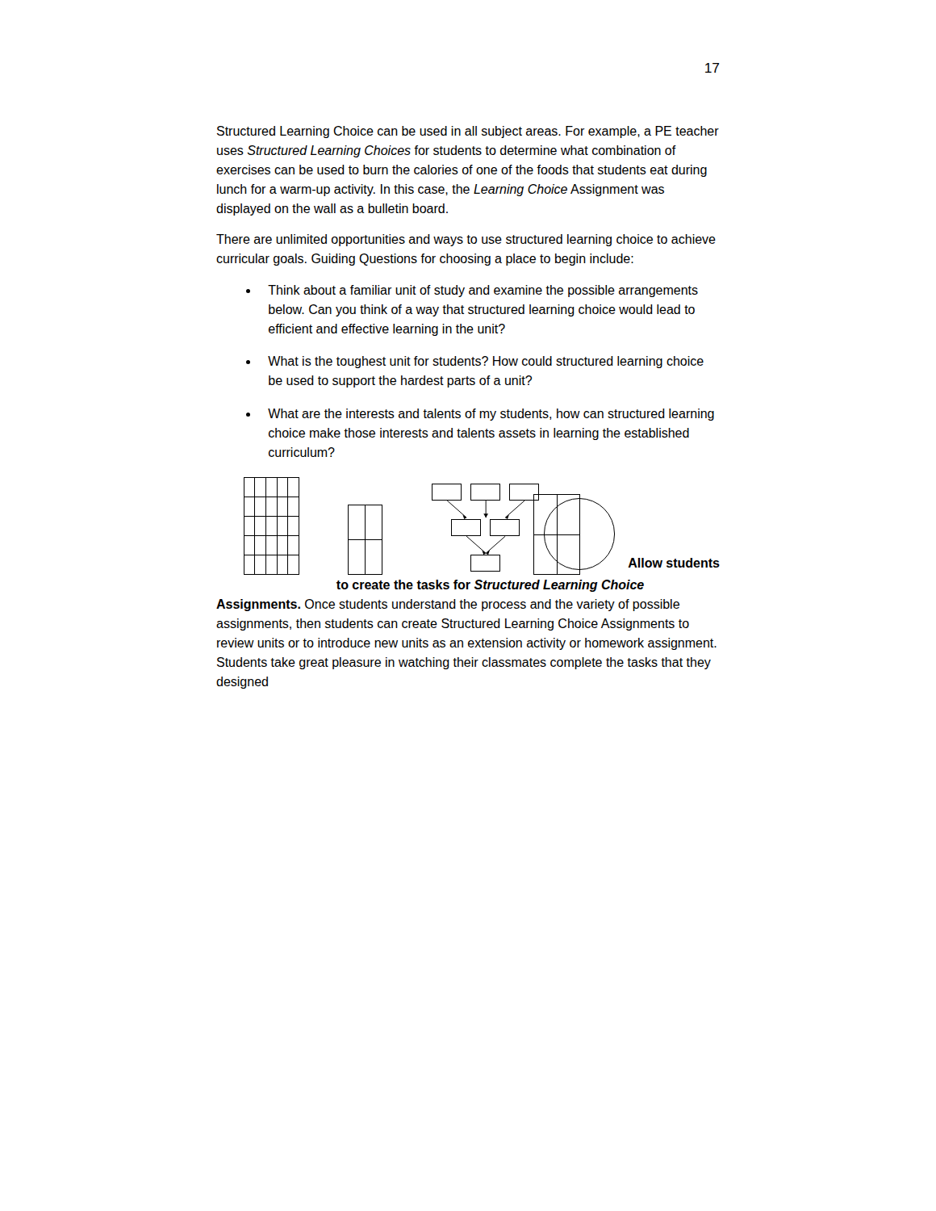17
Structured Learning Choice can be used in all subject areas. For example, a PE teacher uses Structured Learning Choices for students to determine what combination of exercises can be used to burn the calories of one of the foods that students eat during lunch for a warm-up activity. In this case, the Learning Choice Assignment was displayed on the wall as a bulletin board.
There are unlimited opportunities and ways to use structured learning choice to achieve curricular goals. Guiding Questions for choosing a place to begin include:
Think about a familiar unit of study and examine the possible arrangements below. Can you think of a way that structured learning choice would lead to efficient and effective learning in the unit?
What is the toughest unit for students? How could structured learning choice be used to support the hardest parts of a unit?
What are the interests and talents of my students, how can structured learning choice make those interests and talents assets in learning the established curriculum?
Allow students
to create the tasks for Structured Learning Choice Assignments. Once students understand the process and the variety of possible assignments, then students can create Structured Learning Choice Assignments to review units or to introduce new units as an extension activity or homework assignment. Students take great pleasure in watching their classmates complete the tasks that they designed